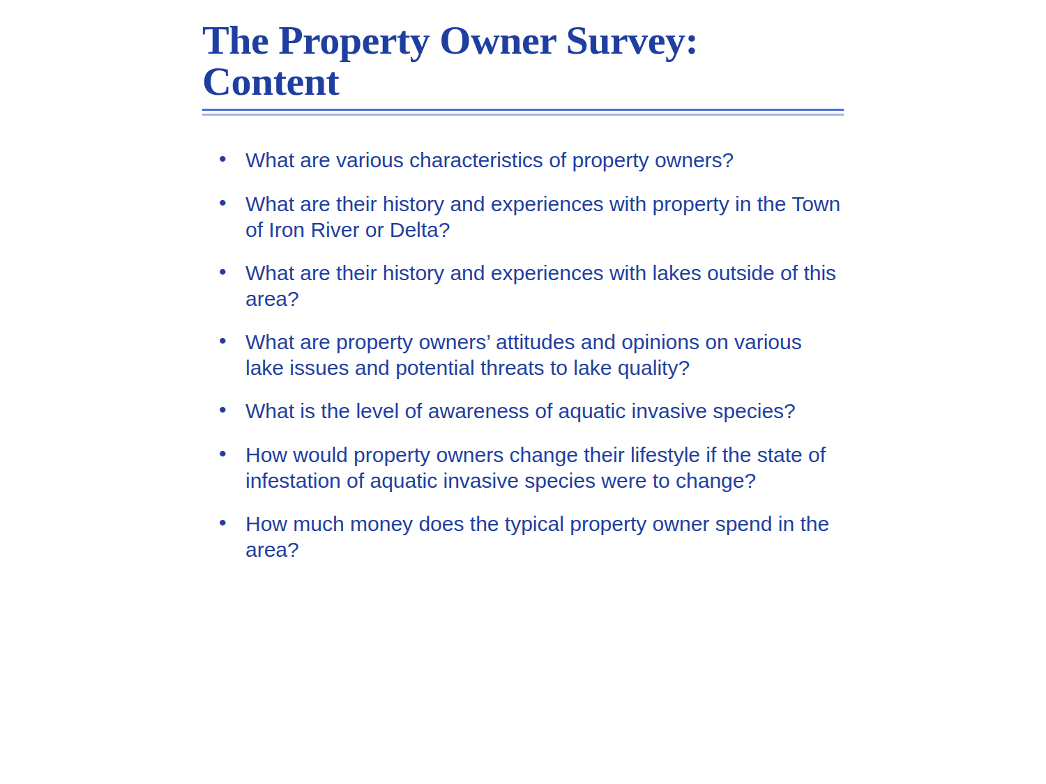The Property Owner Survey:
Content
What are various characteristics of property owners?
What are their history and experiences with property in the Town of Iron River or Delta?
What are their history and experiences with lakes outside of this area?
What are property owners’ attitudes and opinions on various lake issues and potential threats to lake quality?
What is the level of awareness of aquatic invasive species?
How would property owners change their lifestyle if the state of infestation of aquatic invasive species were to change?
How much money does the typical property owner spend in the area?